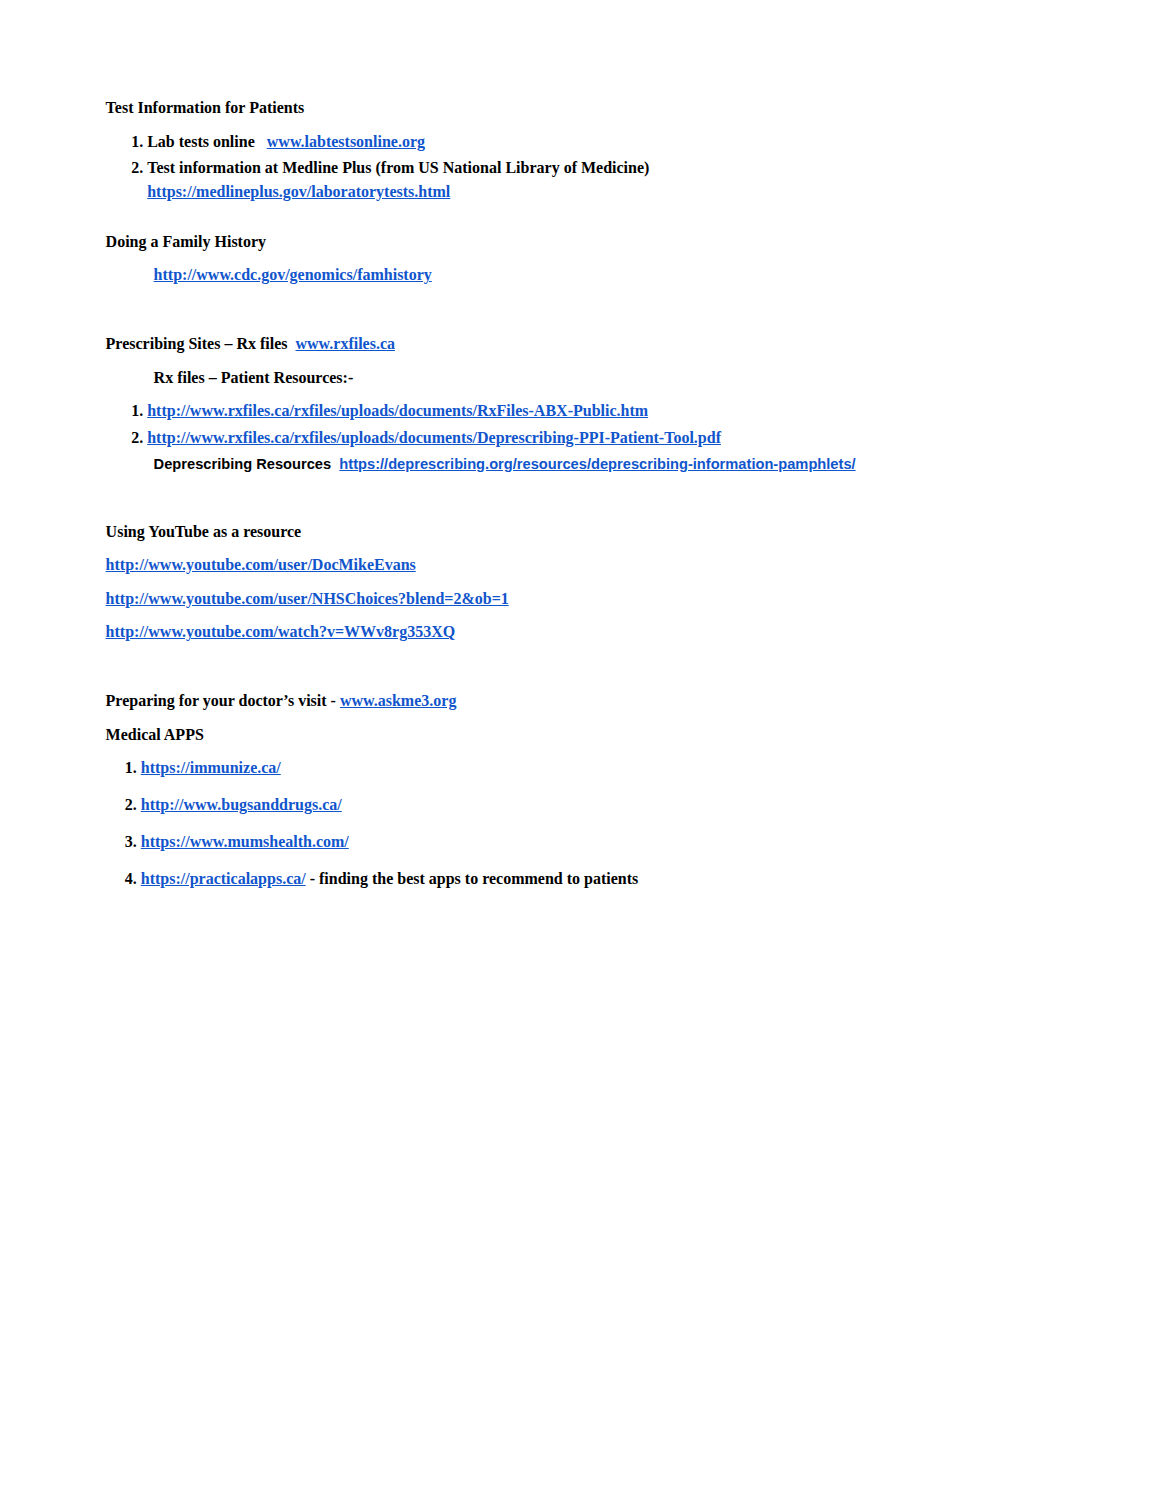Test Information for Patients
Lab tests online www.labtestsonline.org
Test information at Medline Plus (from US National Library of Medicine)
https://medlineplus.gov/laboratorytests.html
Doing a Family History
http://www.cdc.gov/genomics/famhistory
Prescribing Sites – Rx files www.rxfiles.ca
Rx files – Patient Resources:-
http://www.rxfiles.ca/rxfiles/uploads/documents/RxFiles-ABX-Public.htm
http://www.rxfiles.ca/rxfiles/uploads/documents/Deprescribing-PPI-Patient-Tool.pdf
Deprescribing Resources https://deprescribing.org/resources/deprescribing-information-pamphlets/
Using YouTube as a resource
http://www.youtube.com/user/DocMikeEvans
http://www.youtube.com/user/NHSChoices?blend=2&ob=1
http://www.youtube.com/watch?v=WWv8rg353XQ
Preparing for your doctor’s visit - www.askme3.org
Medical APPS
https://immunize.ca/
http://www.bugsanddrugs.ca/
https://www.mumshealth.com/
https://practicalapps.ca/ - finding the best apps to recommend to patients